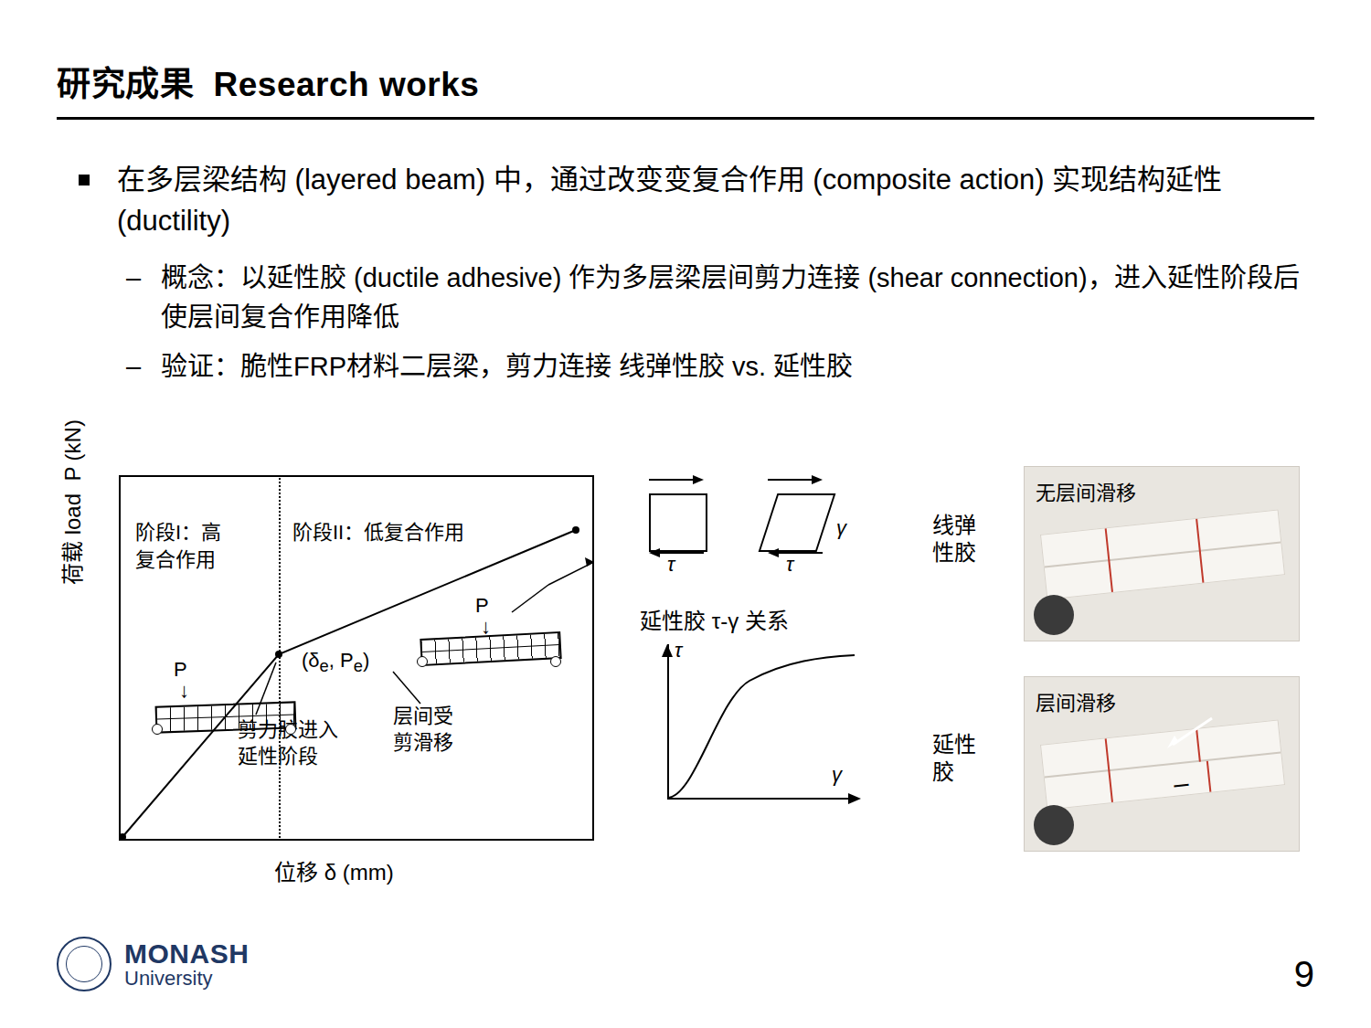研究成果 Research works
在多层梁结构 (layered beam) 中，通过改变变复合作用 (composite action) 实现结构延性 (ductility)
概念：以延性胶 (ductile adhesive) 作为多层梁层间剪力连接 (shear connection)，进入延性阶段后使层间复合作用降低
验证：脆性FRP材料二层梁，剪力连接 线弹性胶 vs. 延性胶
阶段I：高
复合作用
阶段II：低复合作用
(δe, Pe)
P↓
P↓
剪力胶进入
延性阶段
层间受
剪滑移
荷载 load P (kN)
位移 δ (mm)
τ
τ
γ
延性胶 τ-γ 关系
τ
γ
线弹
性胶
延性
胶
无层间滑移
层间滑移
MONASH
University
9